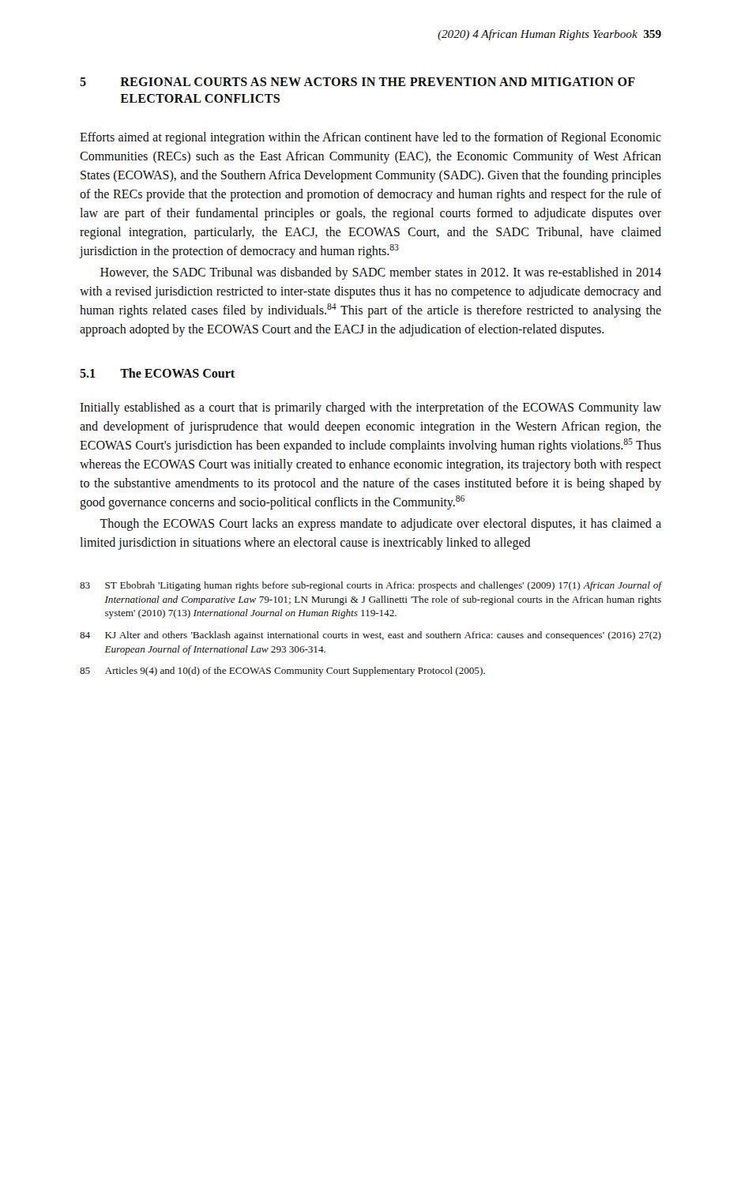(2020) 4 African Human Rights Yearbook359
5 REGIONAL COURTS AS NEW ACTORS IN THE PREVENTION AND MITIGATION OF ELECTORAL CONFLICTS
Efforts aimed at regional integration within the African continent have led to the formation of Regional Economic Communities (RECs) such as the East African Community (EAC), the Economic Community of West African States (ECOWAS), and the Southern Africa Development Community (SADC). Given that the founding principles of the RECs provide that the protection and promotion of democracy and human rights and respect for the rule of law are part of their fundamental principles or goals, the regional courts formed to adjudicate disputes over regional integration, particularly, the EACJ, the ECOWAS Court, and the SADC Tribunal, have claimed jurisdiction in the protection of democracy and human rights.83
However, the SADC Tribunal was disbanded by SADC member states in 2012. It was re-established in 2014 with a revised jurisdiction restricted to inter-state disputes thus it has no competence to adjudicate democracy and human rights related cases filed by individuals.84 This part of the article is therefore restricted to analysing the approach adopted by the ECOWAS Court and the EACJ in the adjudication of election-related disputes.
5.1 The ECOWAS Court
Initially established as a court that is primarily charged with the interpretation of the ECOWAS Community law and development of jurisprudence that would deepen economic integration in the Western African region, the ECOWAS Court's jurisdiction has been expanded to include complaints involving human rights violations.85 Thus whereas the ECOWAS Court was initially created to enhance economic integration, its trajectory both with respect to the substantive amendments to its protocol and the nature of the cases instituted before it is being shaped by good governance concerns and socio-political conflicts in the Community.86
Though the ECOWAS Court lacks an express mandate to adjudicate over electoral disputes, it has claimed a limited jurisdiction in situations where an electoral cause is inextricably linked to alleged
83 ST Ebobrah 'Litigating human rights before sub-regional courts in Africa: prospects and challenges' (2009) 17(1) African Journal of International and Comparative Law 79-101; LN Murungi & J Gallinetti 'The role of sub-regional courts in the African human rights system' (2010) 7(13) International Journal on Human Rights 119-142.
84 KJ Alter and others 'Backlash against international courts in west, east and southern Africa: causes and consequences' (2016) 27(2) European Journal of International Law 293 306-314.
85 Articles 9(4) and 10(d) of the ECOWAS Community Court Supplementary Protocol (2005).